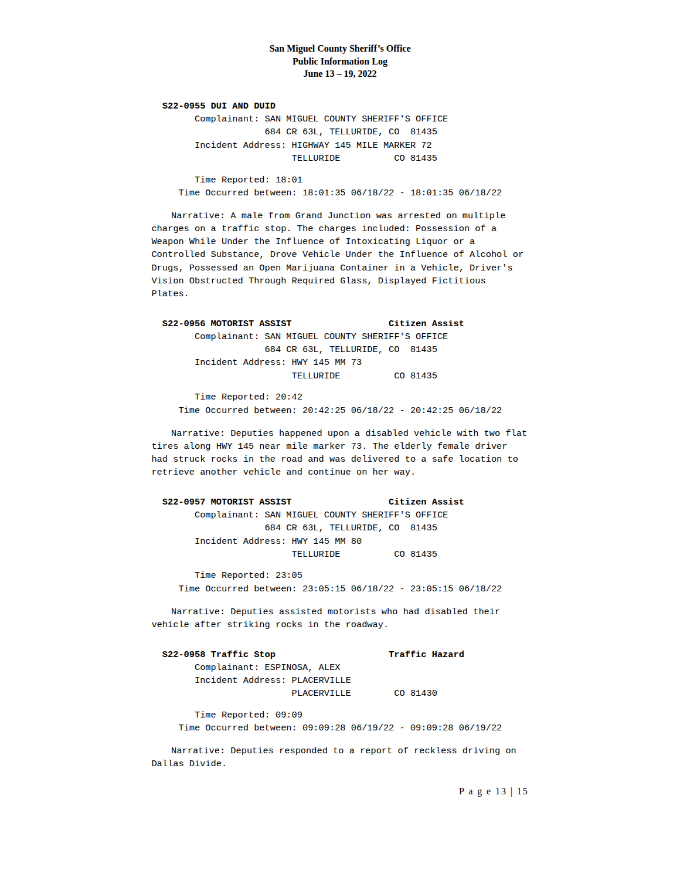San Miguel County Sheriff’s Office
Public Information Log
June 13 – 19, 2022
S22-0955 DUI AND DUID
Complainant: SAN MIGUEL COUNTY SHERIFF'S OFFICE 684 CR 63L, TELLURIDE, CO 81435 Incident Address: HIGHWAY 145 MILE MARKER 72 TELLURIDE CO 81435
Time Reported: 18:01 Time Occurred between: 18:01:35 06/18/22 - 18:01:35 06/18/22
Narrative: A male from Grand Junction was arrested on multiple charges on a traffic stop. The charges included: Possession of a Weapon While Under the Influence of Intoxicating Liquor or a Controlled Substance, Drove Vehicle Under the Influence of Alcohol or Drugs, Possessed an Open Marijuana Container in a Vehicle, Driver's Vision Obstructed Through Required Glass, Displayed Fictitious Plates.
S22-0956 MOTORIST ASSIST Citizen Assist
Complainant: SAN MIGUEL COUNTY SHERIFF'S OFFICE 684 CR 63L, TELLURIDE, CO 81435 Incident Address: HWY 145 MM 73 TELLURIDE CO 81435
Time Reported: 20:42 Time Occurred between: 20:42:25 06/18/22 - 20:42:25 06/18/22
Narrative: Deputies happened upon a disabled vehicle with two flat tires along HWY 145 near mile marker 73. The elderly female driver had struck rocks in the road and was delivered to a safe location to retrieve another vehicle and continue on her way.
S22-0957 MOTORIST ASSIST Citizen Assist
Complainant: SAN MIGUEL COUNTY SHERIFF'S OFFICE 684 CR 63L, TELLURIDE, CO 81435 Incident Address: HWY 145 MM 80 TELLURIDE CO 81435
Time Reported: 23:05 Time Occurred between: 23:05:15 06/18/22 - 23:05:15 06/18/22
Narrative: Deputies assisted motorists who had disabled their vehicle after striking rocks in the roadway.
S22-0958 Traffic Stop Traffic Hazard
Complainant: ESPINOSA, ALEX Incident Address: PLACERVILLE PLACERVILLE CO 81430
Time Reported: 09:09 Time Occurred between: 09:09:28 06/19/22 - 09:09:28 06/19/22
Narrative: Deputies responded to a report of reckless driving on Dallas Divide.
P a g e 13 | 15